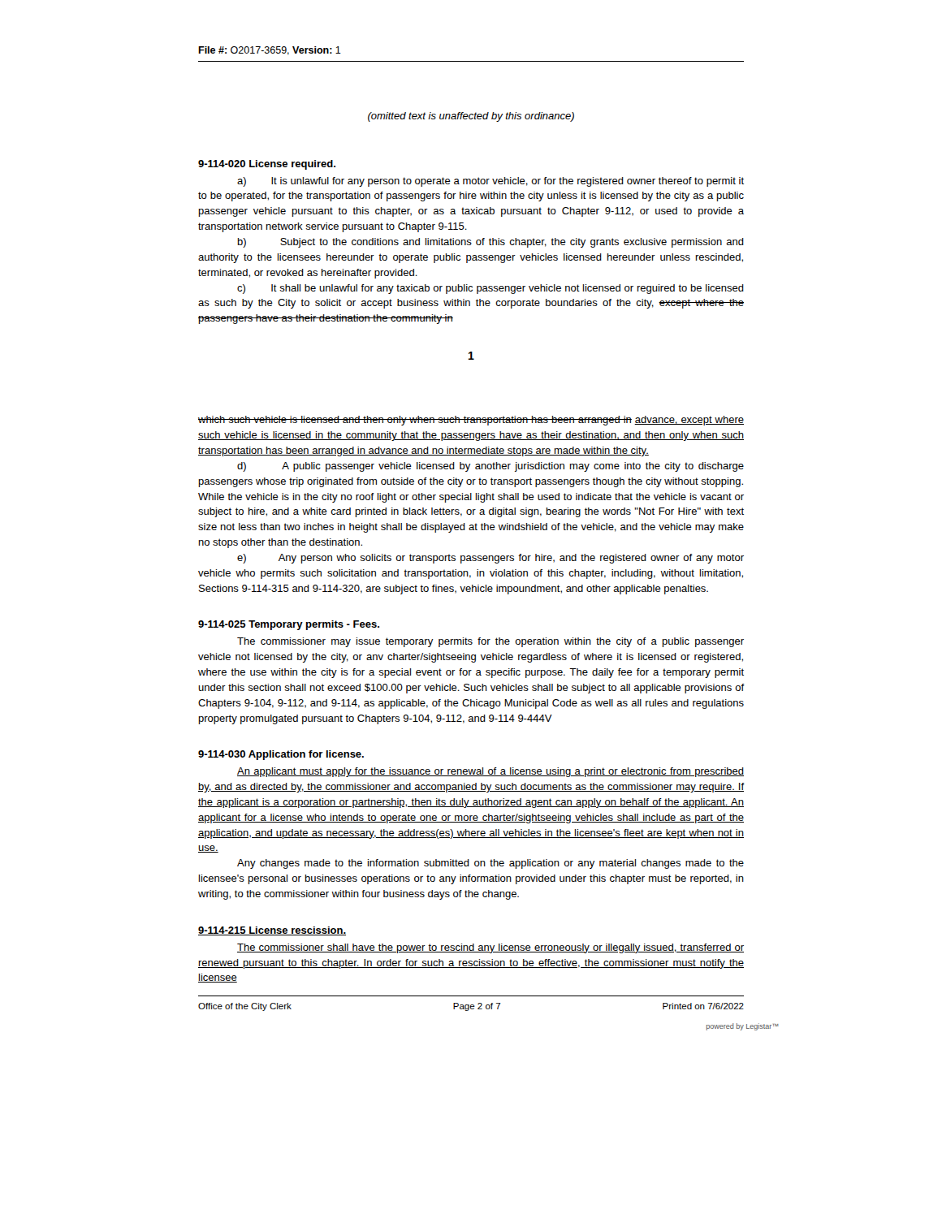File #: O2017-3659, Version: 1
(omitted text is unaffected by this ordinance)
9-114-020 License required.
a) It is unlawful for any person to operate a motor vehicle, or for the registered owner thereof to permit it to be operated, for the transportation of passengers for hire within the city unless it is licensed by the city as a public passenger vehicle pursuant to this chapter, or as a taxicab pursuant to Chapter 9-112, or used to provide a transportation network service pursuant to Chapter 9-115.
b) Subject to the conditions and limitations of this chapter, the city grants exclusive permission and authority to the licensees hereunder to operate public passenger vehicles licensed hereunder unless rescinded, terminated, or revoked as hereinafter provided.
c) It shall be unlawful for any taxicab or public passenger vehicle not licensed or reguired to be licensed as such by the City to solicit or accept business within the corporate boundaries of the city, except where the passengers have as their destination the community in
1
which such vehicle is licensed and then only when such transportation has been arranged in advance, except where such vehicle is licensed in the community that the passengers have as their destination, and then only when such transportation has been arranged in advance and no intermediate stops are made within the city.
d) A public passenger vehicle licensed by another jurisdiction may come into the city to discharge passengers whose trip originated from outside of the city or to transport passengers though the city without stopping. While the vehicle is in the city no roof light or other special light shall be used to indicate that the vehicle is vacant or subject to hire, and a white card printed in black letters, or a digital sign, bearing the words "Not For Hire" with text size not less than two inches in height shall be displayed at the windshield of the vehicle, and the vehicle may make no stops other than the destination.
e) Any person who solicits or transports passengers for hire, and the registered owner of any motor vehicle who permits such solicitation and transportation, in violation of this chapter, including, without limitation, Sections 9-114-315 and 9-114-320, are subject to fines, vehicle impoundment, and other applicable penalties.
9-114-025 Temporary permits - Fees.
The commissioner may issue temporary permits for the operation within the city of a public passenger vehicle not licensed by the city, or anv charter/sightseeing vehicle regardless of where it is licensed or registered, where the use within the city is for a special event or for a specific purpose. The daily fee for a temporary permit under this section shall not exceed $100.00 per vehicle. Such vehicles shall be subject to all applicable provisions of Chapters 9-104, 9-112, and 9-114, as applicable, of the Chicago Municipal Code as well as all rules and regulations property promulgated pursuant to Chapters 9-104, 9-112, and 9-114 9-444V
9-114-030 Application for license.
An applicant must apply for the issuance or renewal of a license using a print or electronic from prescribed by, and as directed by, the commissioner and accompanied by such documents as the commissioner may require. If the applicant is a corporation or partnership, then its duly authorized agent can apply on behalf of the applicant. An applicant for a license who intends to operate one or more charter/sightseeing vehicles shall include as part of the application, and update as necessary, the address(es) where all vehicles in the licensee's fleet are kept when not in use.
Any changes made to the information submitted on the application or any material changes made to the licensee's personal or businesses operations or to any information provided under this chapter must be reported, in writing, to the commissioner within four business days of the change.
9-114-215 License rescission.
The commissioner shall have the power to rescind any license erroneously or illegally issued, transferred or renewed pursuant to this chapter. In order for such a rescission to be effective, the commissioner must notify the licensee
Office of the City Clerk Page 2 of 7 Printed on 7/6/2022
powered by Legistar™